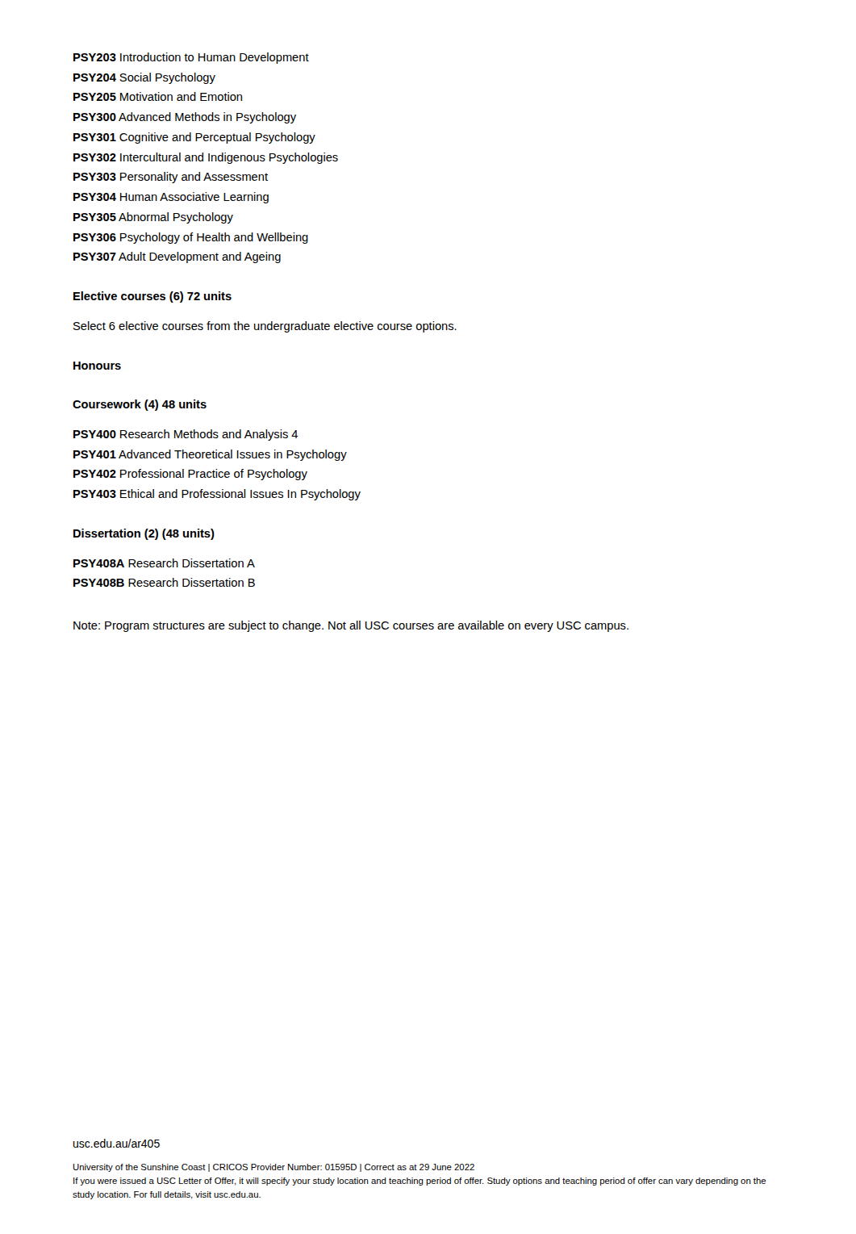PSY203 Introduction to Human Development
PSY204 Social Psychology
PSY205 Motivation and Emotion
PSY300 Advanced Methods in Psychology
PSY301 Cognitive and Perceptual Psychology
PSY302 Intercultural and Indigenous Psychologies
PSY303 Personality and Assessment
PSY304 Human Associative Learning
PSY305 Abnormal Psychology
PSY306 Psychology of Health and Wellbeing
PSY307 Adult Development and Ageing
Elective courses (6) 72 units
Select 6 elective courses from the undergraduate elective course options.
Honours
Coursework (4) 48 units
PSY400 Research Methods and Analysis 4
PSY401 Advanced Theoretical Issues in Psychology
PSY402 Professional Practice of Psychology
PSY403 Ethical and Professional Issues In Psychology
Dissertation (2) (48 units)
PSY408A Research Dissertation A
PSY408B Research Dissertation B
Note: Program structures are subject to change. Not all USC courses are available on every USC campus.
usc.edu.au/ar405
University of the Sunshine Coast | CRICOS Provider Number: 01595D | Correct as at 29 June 2022
If you were issued a USC Letter of Offer, it will specify your study location and teaching period of offer. Study options and teaching period of offer can vary depending on the study location. For full details, visit usc.edu.au.